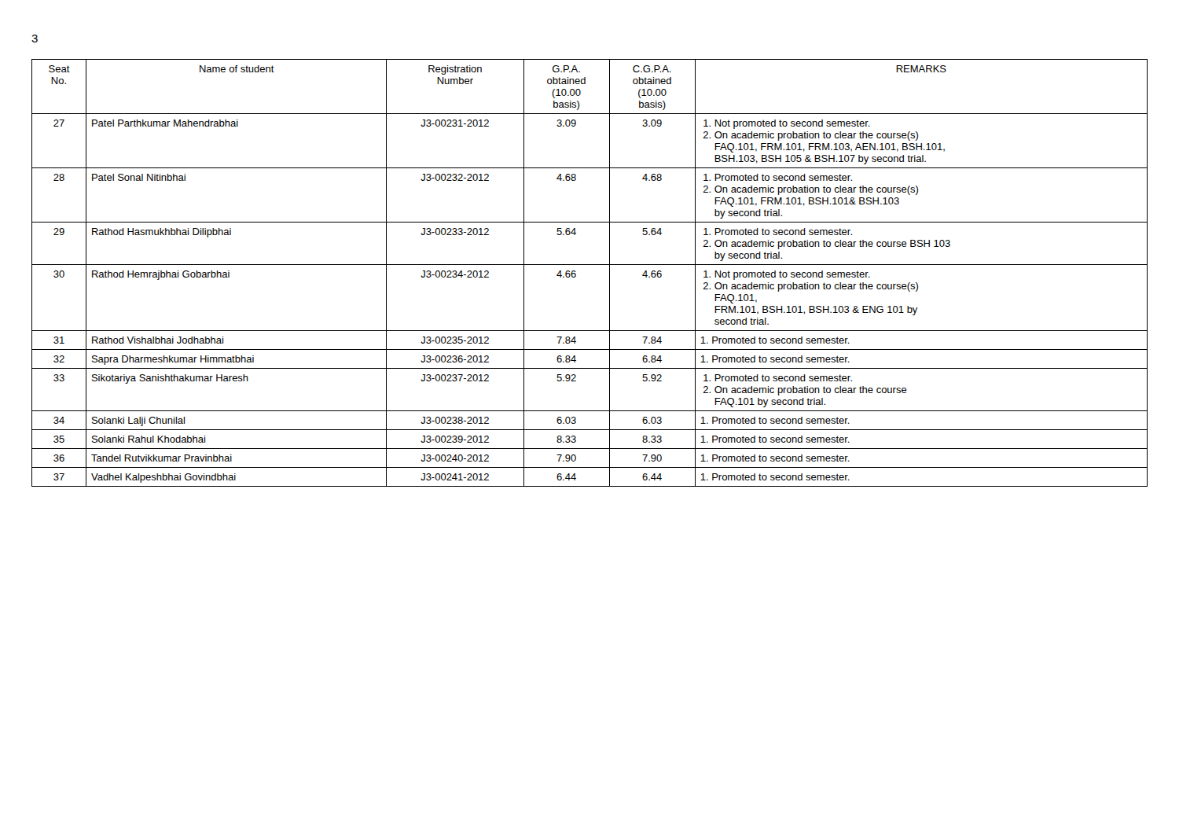3
| Seat No. | Name of student | Registration Number | G.P.A. obtained (10.00 basis) | C.G.P.A. obtained (10.00 basis) | REMARKS |
| --- | --- | --- | --- | --- | --- |
| 27 | Patel Parthkumar Mahendrabhai | J3-00231-2012 | 3.09 | 3.09 | Not promoted to second semester. On academic probation to clear the course(s) FAQ.101, FRM.101, FRM.103, AEN.101, BSH.101, BSH.103, BSH 105 & BSH.107 by second trial. |
| 28 | Patel Sonal Nitinbhai | J3-00232-2012 | 4.68 | 4.68 | Promoted to second semester. On academic probation to clear the course(s) FAQ.101, FRM.101, BSH.101& BSH.103 by second trial. |
| 29 | Rathod Hasmukhbhai Dilipbhai | J3-00233-2012 | 5.64 | 5.64 | Promoted to second semester. On academic probation to clear the course BSH 103 by second trial. |
| 30 | Rathod Hemrajbhai Gobarbhai | J3-00234-2012 | 4.66 | 4.66 | Not promoted to second semester. On academic probation to clear the course(s) FAQ.101, FRM.101, BSH.101, BSH.103 & ENG 101 by second trial. |
| 31 | Rathod Vishalbhai Jodhabhai | J3-00235-2012 | 7.84 | 7.84 | 1. Promoted to second semester. |
| 32 | Sapra Dharmeshkumar Himmatbhai | J3-00236-2012 | 6.84 | 6.84 | 1. Promoted to second semester. |
| 33 | Sikotariya Sanishthakumar Haresh | J3-00237-2012 | 5.92 | 5.92 | Promoted to second semester. On academic probation to clear the course FAQ.101 by second trial. |
| 34 | Solanki Lalji Chunilal | J3-00238-2012 | 6.03 | 6.03 | 1. Promoted to second semester. |
| 35 | Solanki Rahul Khodabhai | J3-00239-2012 | 8.33 | 8.33 | 1. Promoted to second semester. |
| 36 | Tandel Rutvikkumar Pravinbhai | J3-00240-2012 | 7.90 | 7.90 | 1. Promoted to second semester. |
| 37 | Vadhel Kalpeshbhai Govindbhai | J3-00241-2012 | 6.44 | 6.44 | 1. Promoted to second semester. |